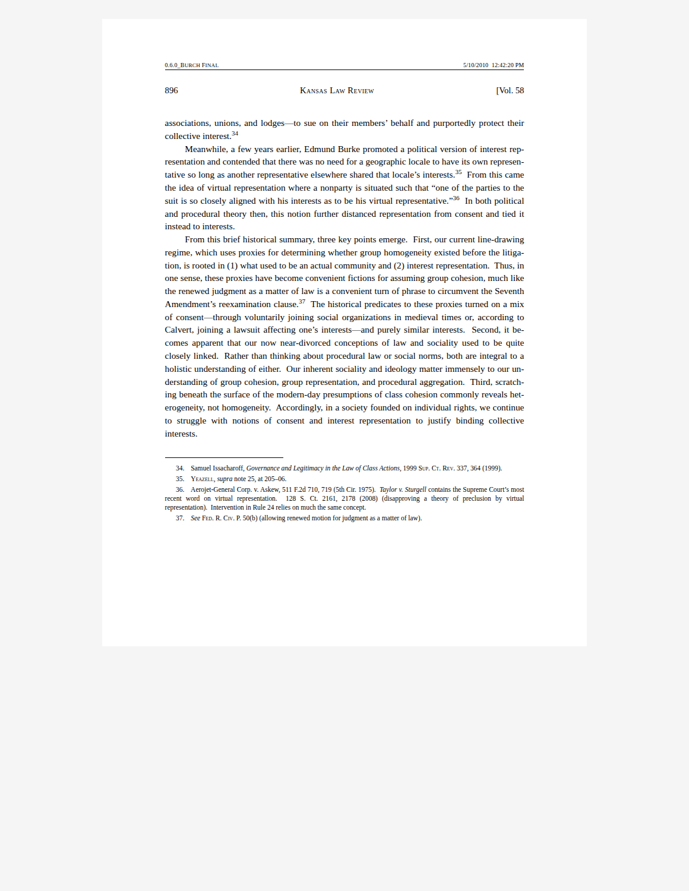0.6.0_BURCH FINAL 5/10/2010 12:42:20 PM
896 Kansas Law Review [Vol. 58
associations, unions, and lodges—to sue on their members’ behalf and purportedly protect their collective interest.34
Meanwhile, a few years earlier, Edmund Burke promoted a political version of interest representation and contended that there was no need for a geographic locale to have its own representative so long as another representative elsewhere shared that locale’s interests.35 From this came the idea of virtual representation where a nonparty is situated such that “one of the parties to the suit is so closely aligned with his interests as to be his virtual representative.”36 In both political and procedural theory then, this notion further distanced representation from consent and tied it instead to interests.
From this brief historical summary, three key points emerge. First, our current line-drawing regime, which uses proxies for determining whether group homogeneity existed before the litigation, is rooted in (1) what used to be an actual community and (2) interest representation. Thus, in one sense, these proxies have become convenient fictions for assuming group cohesion, much like the renewed judgment as a matter of law is a convenient turn of phrase to circumvent the Seventh Amendment’s reexamination clause.37 The historical predicates to these proxies turned on a mix of consent—through voluntarily joining social organizations in medieval times or, according to Calvert, joining a lawsuit affecting one’s interests—and purely similar interests. Second, it becomes apparent that our now near-divorced conceptions of law and sociality used to be quite closely linked. Rather than thinking about procedural law or social norms, both are integral to a holistic understanding of either. Our inherent sociality and ideology matter immensely to our understanding of group cohesion, group representation, and procedural aggregation. Third, scratching beneath the surface of the modern-day presumptions of class cohesion commonly reveals heterogeneity, not homogeneity. Accordingly, in a society founded on individual rights, we continue to struggle with notions of consent and interest representation to justify binding collective interests.
34. Samuel Issacharoff, Governance and Legitimacy in the Law of Class Actions, 1999 Sup. Ct. Rev. 337, 364 (1999).
35. Yeazell, supra note 25, at 205–06.
36. Aerojet-General Corp. v. Askew, 511 F.2d 710, 719 (5th Cir. 1975). Taylor v. Sturgell contains the Supreme Court’s most recent word on virtual representation. 128 S. Ct. 2161, 2178 (2008) (disapproving a theory of preclusion by virtual representation). Intervention in Rule 24 relies on much the same concept.
37. See Fed. R. Civ. P. 50(b) (allowing renewed motion for judgment as a matter of law).